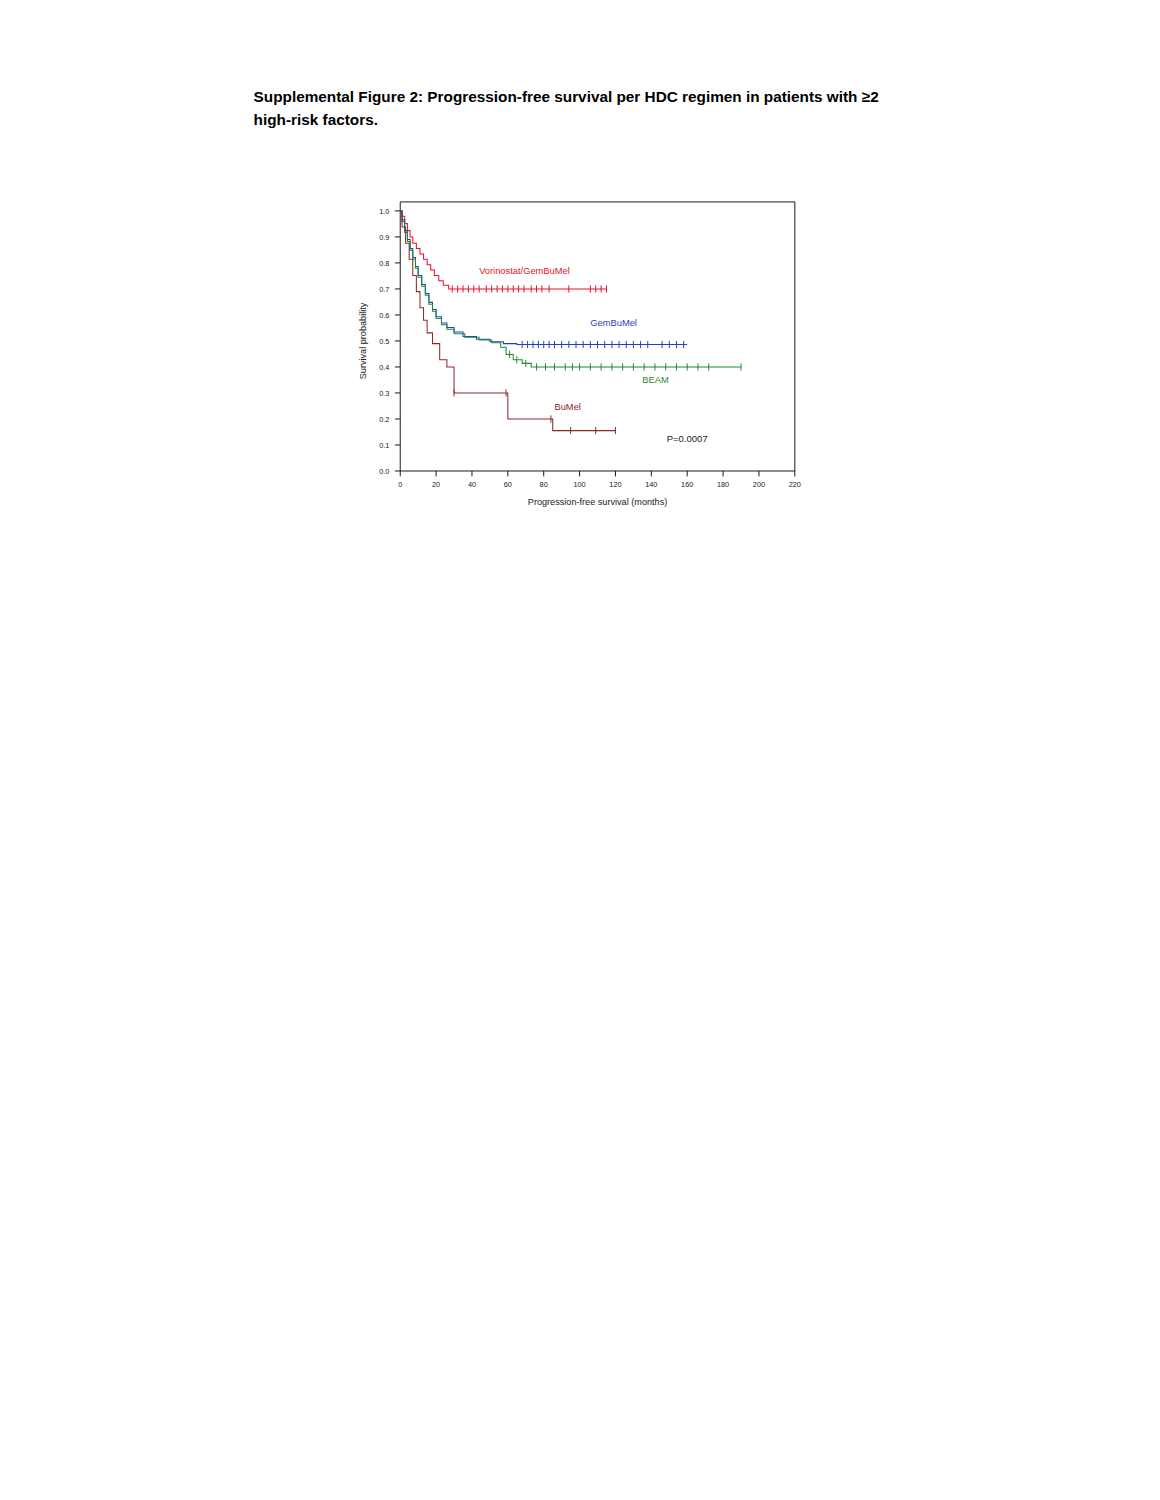Supplemental Figure 2: Progression-free survival per HDC regimen in patients with ≥2 high-risk factors.
0.0 0.1 0.2 0.3 0.4 0.5 0.6 0.7 0.8 0.9 1.0 0 20 40 60 80 100 120 140 160 180 200 220 Progression-free survival (months) Survival probability Vorinostat/GemBuMel GemBuMel BEAM BuMel P=0.0007